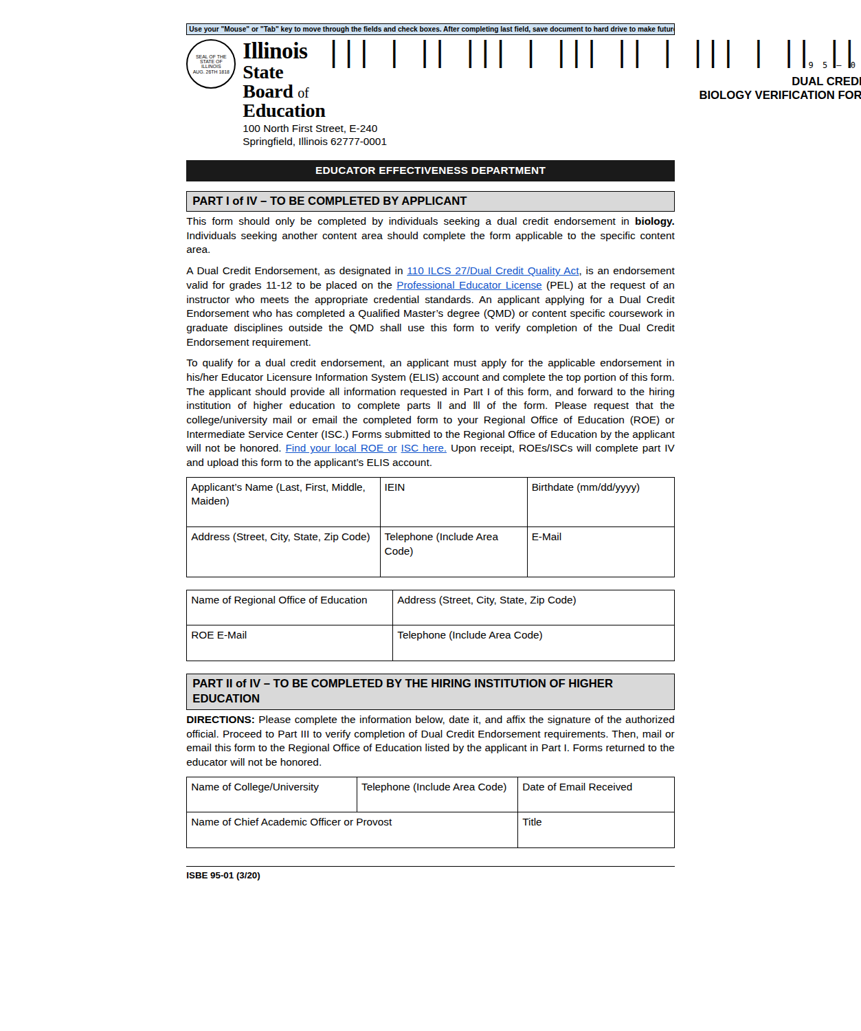Use your "Mouse" or "Tab" key to move through the fields and check boxes. After completing last field, save document to hard drive to make future updates or click print button.
SEAL OF THE STATE OF ILLINOIS
AUG. 26TH 1818
Illinois
State Board of Education
||| | || ||| | ||| || | ||| | || ||| 9 5 – 0 1
DUAL CREDIT:
BIOLOGY VERIFICATION FORM
100 North First Street, E-240
Springfield, Illinois 62777-0001
EDUCATOR EFFECTIVENESS DEPARTMENT
PART I of IV – TO BE COMPLETED BY APPLICANT
This form should only be completed by individuals seeking a dual credit endorsement in biology. Individuals seeking another content area should complete the form applicable to the specific content area.
A Dual Credit Endorsement, as designated in 110 ILCS 27/Dual Credit Quality Act, is an endorsement valid for grades 11-12 to be placed on the Professional Educator License (PEL) at the request of an instructor who meets the appropriate credential standards. An applicant applying for a Dual Credit Endorsement who has completed a Qualified Master’s degree (QMD) or content specific coursework in graduate disciplines outside the QMD shall use this form to verify completion of the Dual Credit Endorsement requirement.
To qualify for a dual credit endorsement, an applicant must apply for the applicable endorsement in his/her Educator Licensure Information System (ELIS) account and complete the top portion of this form. The applicant should provide all information requested in Part I of this form, and forward to the hiring institution of higher education to complete parts ll and lll of the form. Please request that the college/university mail or email the completed form to your Regional Office of Education (ROE) or Intermediate Service Center (ISC.) Forms submitted to the Regional Office of Education by the applicant will not be honored. Find your local ROE or ISC here. Upon receipt, ROEs/ISCs will complete part IV and upload this form to the applicant’s ELIS account.
| Applicant’s Name (Last, First, Middle, Maiden) | IEIN | Birthdate (mm/dd/yyyy) |
| Address (Street, City, State, Zip Code) | Telephone (Include Area Code) | E-Mail |
| Name of Regional Office of Education | Address (Street, City, State, Zip Code) |
| ROE E-Mail | Telephone (Include Area Code) |
PART II of IV – TO BE COMPLETED BY THE HIRING INSTITUTION OF HIGHER EDUCATION
DIRECTIONS: Please complete the information below, date it, and affix the signature of the authorized official. Proceed to Part III to verify completion of Dual Credit Endorsement requirements. Then, mail or email this form to the Regional Office of Education listed by the applicant in Part I. Forms returned to the educator will not be honored.
| Name of College/University | Telephone (Include Area Code) | Date of Email Received |
| Name of Chief Academic Officer or Provost | Title |
ISBE 95-01 (3/20)